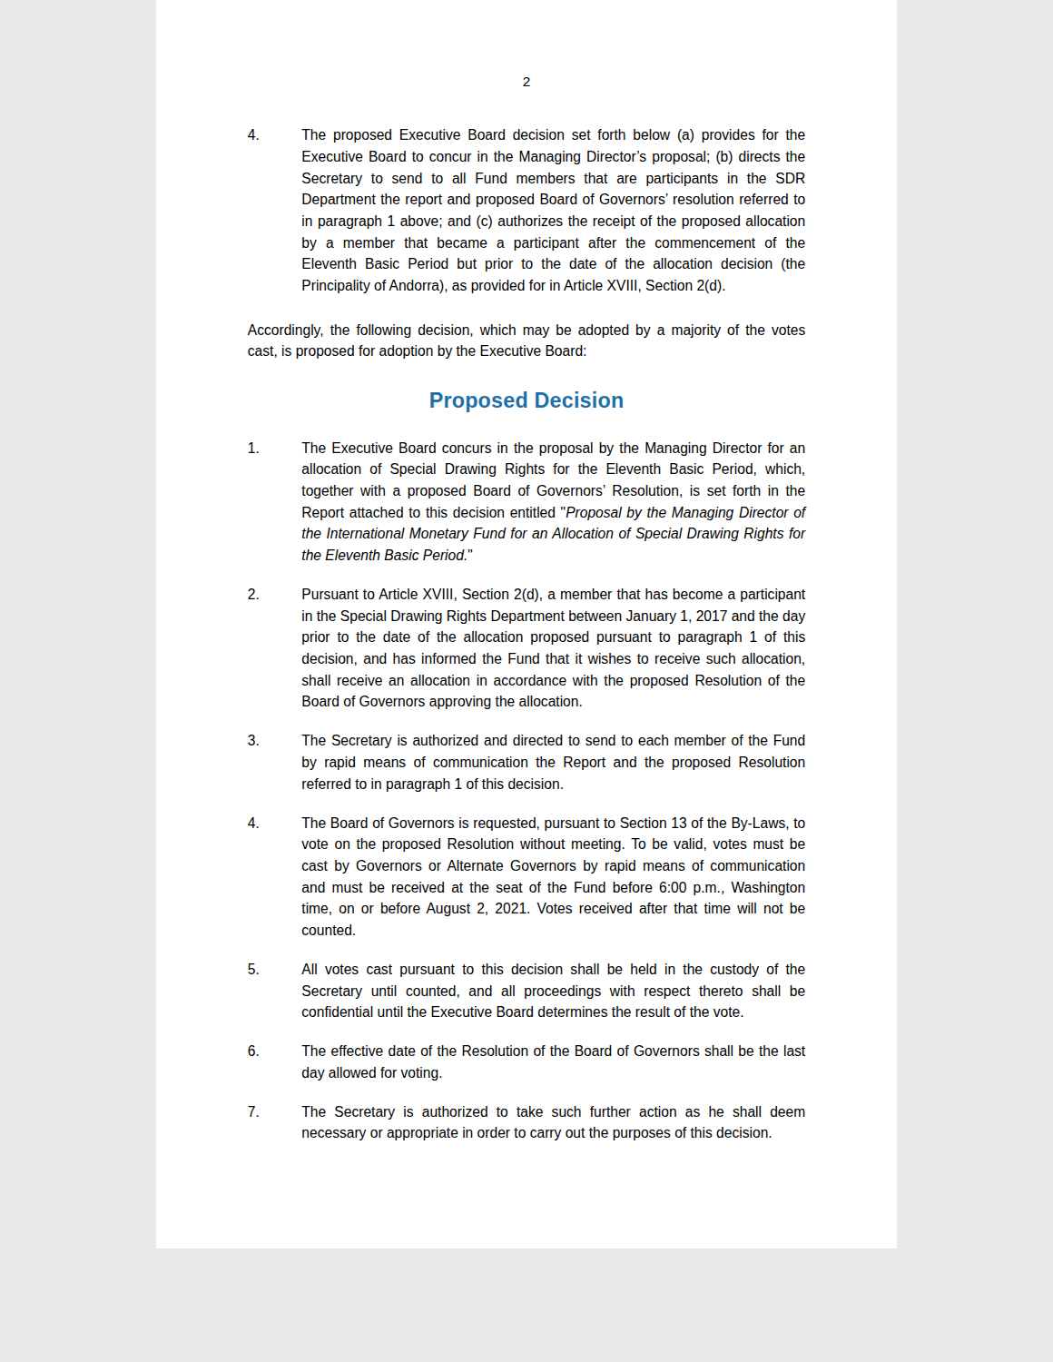2
4. The proposed Executive Board decision set forth below (a) provides for the Executive Board to concur in the Managing Director’s proposal; (b) directs the Secretary to send to all Fund members that are participants in the SDR Department the report and proposed Board of Governors’ resolution referred to in paragraph 1 above; and (c) authorizes the receipt of the proposed allocation by a member that became a participant after the commencement of the Eleventh Basic Period but prior to the date of the allocation decision (the Principality of Andorra), as provided for in Article XVIII, Section 2(d).
Accordingly, the following decision, which may be adopted by a majority of the votes cast, is proposed for adoption by the Executive Board:
Proposed Decision
1. The Executive Board concurs in the proposal by the Managing Director for an allocation of Special Drawing Rights for the Eleventh Basic Period, which, together with a proposed Board of Governors’ Resolution, is set forth in the Report attached to this decision entitled "Proposal by the Managing Director of the International Monetary Fund for an Allocation of Special Drawing Rights for the Eleventh Basic Period."
2. Pursuant to Article XVIII, Section 2(d), a member that has become a participant in the Special Drawing Rights Department between January 1, 2017 and the day prior to the date of the allocation proposed pursuant to paragraph 1 of this decision, and has informed the Fund that it wishes to receive such allocation, shall receive an allocation in accordance with the proposed Resolution of the Board of Governors approving the allocation.
3. The Secretary is authorized and directed to send to each member of the Fund by rapid means of communication the Report and the proposed Resolution referred to in paragraph 1 of this decision.
4. The Board of Governors is requested, pursuant to Section 13 of the By-Laws, to vote on the proposed Resolution without meeting. To be valid, votes must be cast by Governors or Alternate Governors by rapid means of communication and must be received at the seat of the Fund before 6:00 p.m., Washington time, on or before August 2, 2021. Votes received after that time will not be counted.
5. All votes cast pursuant to this decision shall be held in the custody of the Secretary until counted, and all proceedings with respect thereto shall be confidential until the Executive Board determines the result of the vote.
6. The effective date of the Resolution of the Board of Governors shall be the last day allowed for voting.
7. The Secretary is authorized to take such further action as he shall deem necessary or appropriate in order to carry out the purposes of this decision.